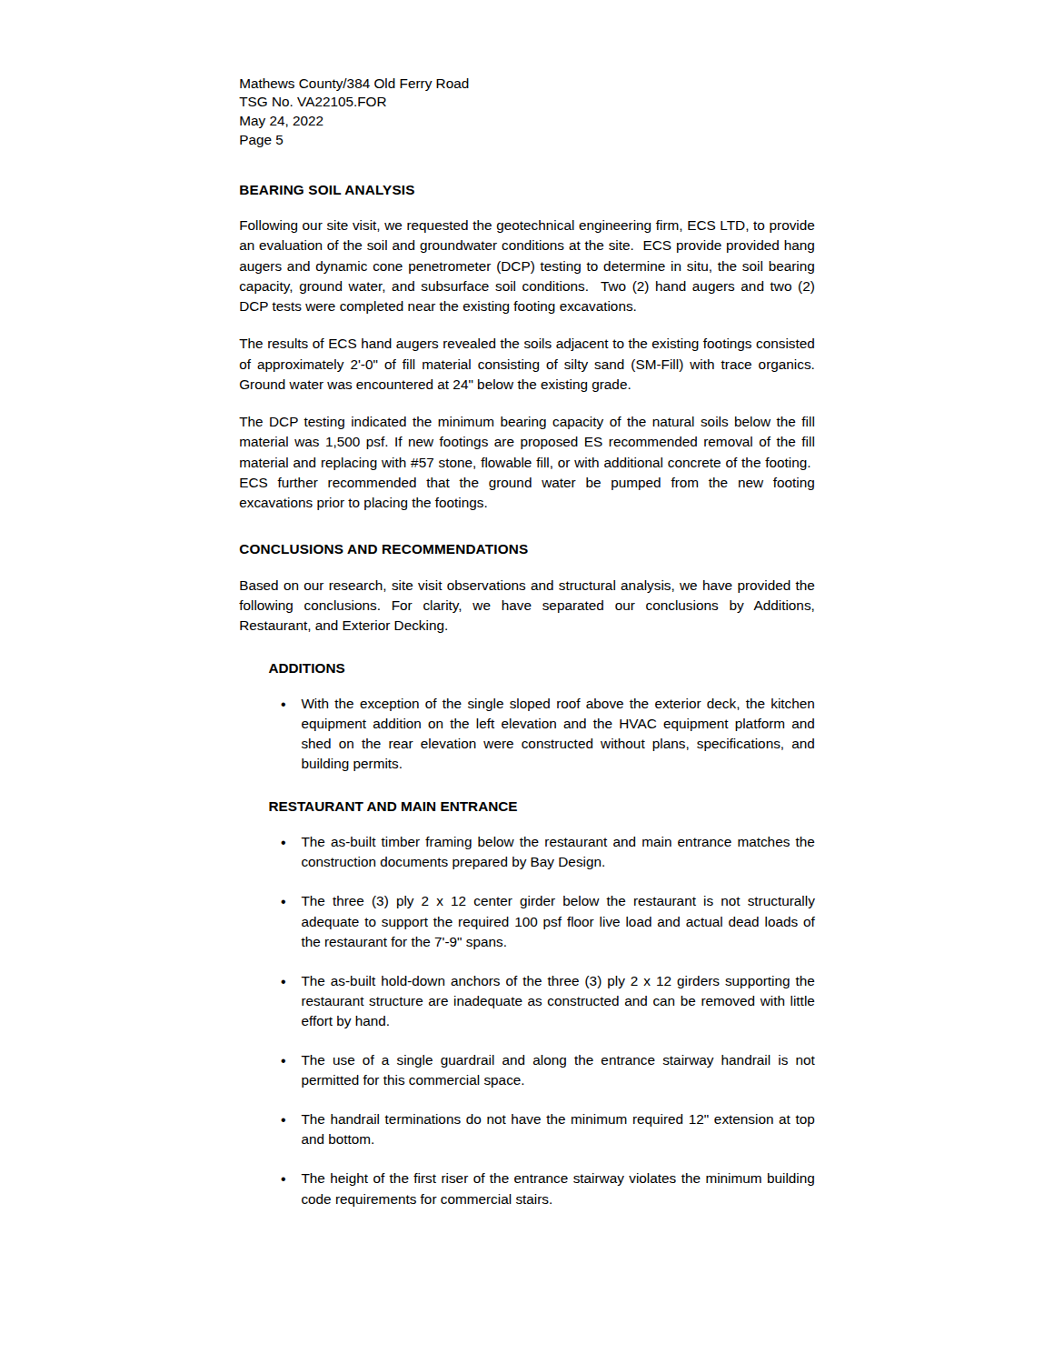Mathews County/384 Old Ferry Road
TSG No. VA22105.FOR
May 24, 2022
Page 5
BEARING SOIL ANALYSIS
Following our site visit, we requested the geotechnical engineering firm, ECS LTD, to provide an evaluation of the soil and groundwater conditions at the site. ECS provide provided hang augers and dynamic cone penetrometer (DCP) testing to determine in situ, the soil bearing capacity, ground water, and subsurface soil conditions. Two (2) hand augers and two (2) DCP tests were completed near the existing footing excavations.
The results of ECS hand augers revealed the soils adjacent to the existing footings consisted of approximately 2'-0" of fill material consisting of silty sand (SM-Fill) with trace organics. Ground water was encountered at 24" below the existing grade.
The DCP testing indicated the minimum bearing capacity of the natural soils below the fill material was 1,500 psf. If new footings are proposed ES recommended removal of the fill material and replacing with #57 stone, flowable fill, or with additional concrete of the footing. ECS further recommended that the ground water be pumped from the new footing excavations prior to placing the footings.
CONCLUSIONS AND RECOMMENDATIONS
Based on our research, site visit observations and structural analysis, we have provided the following conclusions. For clarity, we have separated our conclusions by Additions, Restaurant, and Exterior Decking.
ADDITIONS
With the exception of the single sloped roof above the exterior deck, the kitchen equipment addition on the left elevation and the HVAC equipment platform and shed on the rear elevation were constructed without plans, specifications, and building permits.
RESTAURANT AND MAIN ENTRANCE
The as-built timber framing below the restaurant and main entrance matches the construction documents prepared by Bay Design.
The three (3) ply 2 x 12 center girder below the restaurant is not structurally adequate to support the required 100 psf floor live load and actual dead loads of the restaurant for the 7'-9" spans.
The as-built hold-down anchors of the three (3) ply 2 x 12 girders supporting the restaurant structure are inadequate as constructed and can be removed with little effort by hand.
The use of a single guardrail and along the entrance stairway handrail is not permitted for this commercial space.
The handrail terminations do not have the minimum required 12" extension at top and bottom.
The height of the first riser of the entrance stairway violates the minimum building code requirements for commercial stairs.